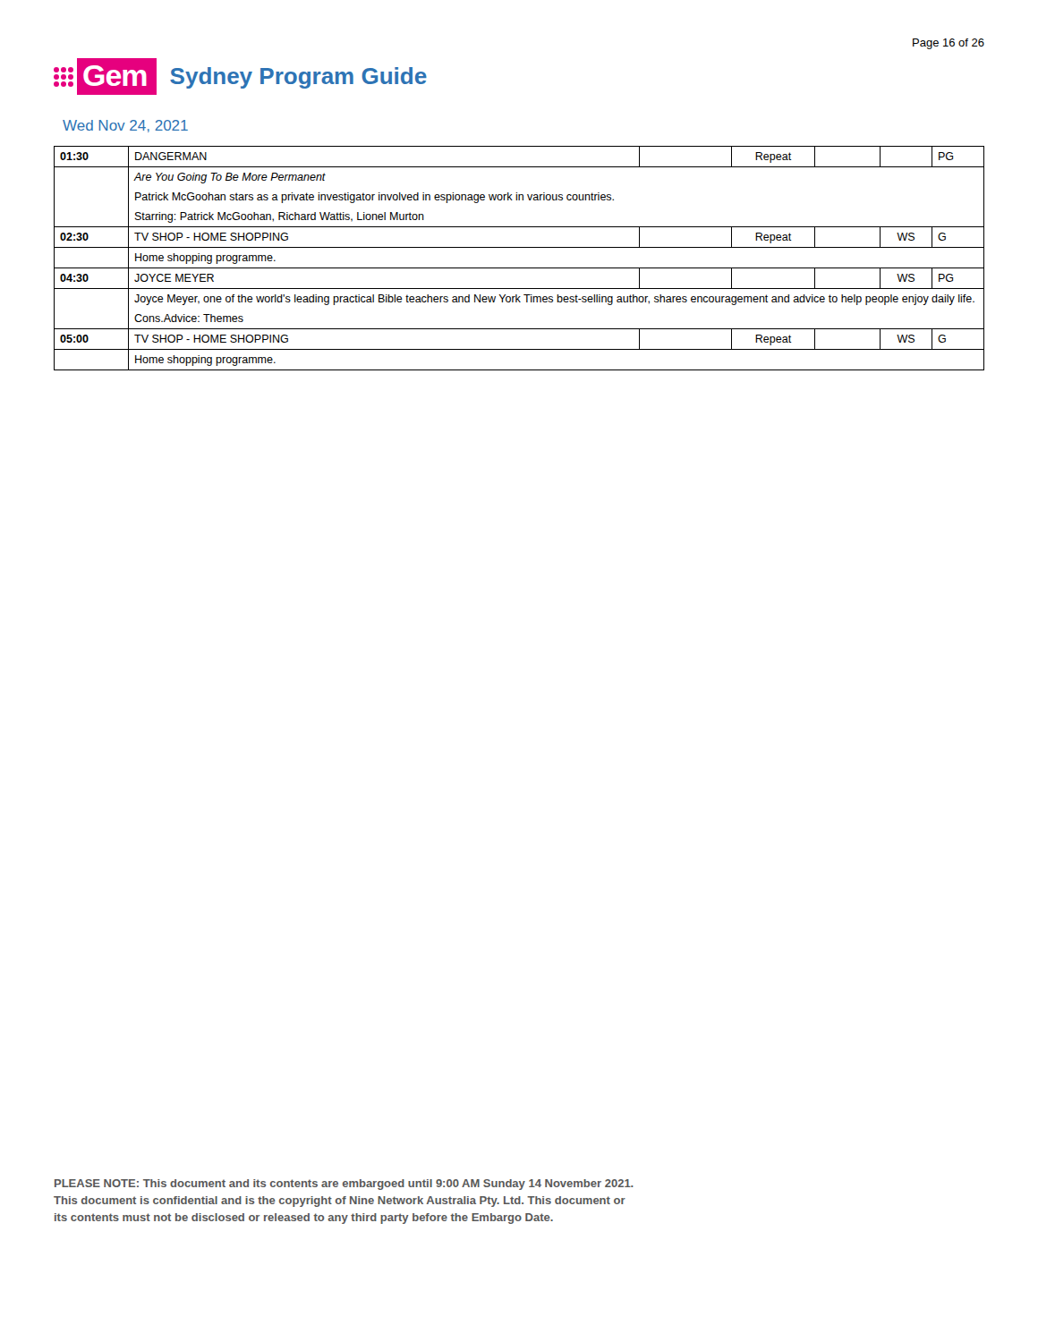Page 16 of 26
Gem
Sydney Program Guide
Wed Nov 24, 2021
| 01:30 | DANGERMAN | | Repeat | | | PG |
| | Are You Going To Be More Permanent Patrick McGoohan stars as a private investigator involved in espionage work in various countries. Starring: Patrick McGoohan, Richard Wattis, Lionel Murton |
| 02:30 | TV SHOP - HOME SHOPPING | | Repeat | | WS | G |
| | Home shopping programme. |
| 04:30 | JOYCE MEYER | | | | WS | PG |
| | Joyce Meyer, one of the world's leading practical Bible teachers and New York Times best-selling author, shares encouragement and advice to help people enjoy daily life. Cons.Advice: Themes |
| 05:00 | TV SHOP - HOME SHOPPING | | Repeat | | WS | G |
| | Home shopping programme. |
PLEASE NOTE: This document and its contents are embargoed until 9:00 AM Sunday 14 November 2021.
This document is confidential and is the copyright of Nine Network Australia Pty. Ltd. This document or
its contents must not be disclosed or released to any third party before the Embargo Date.